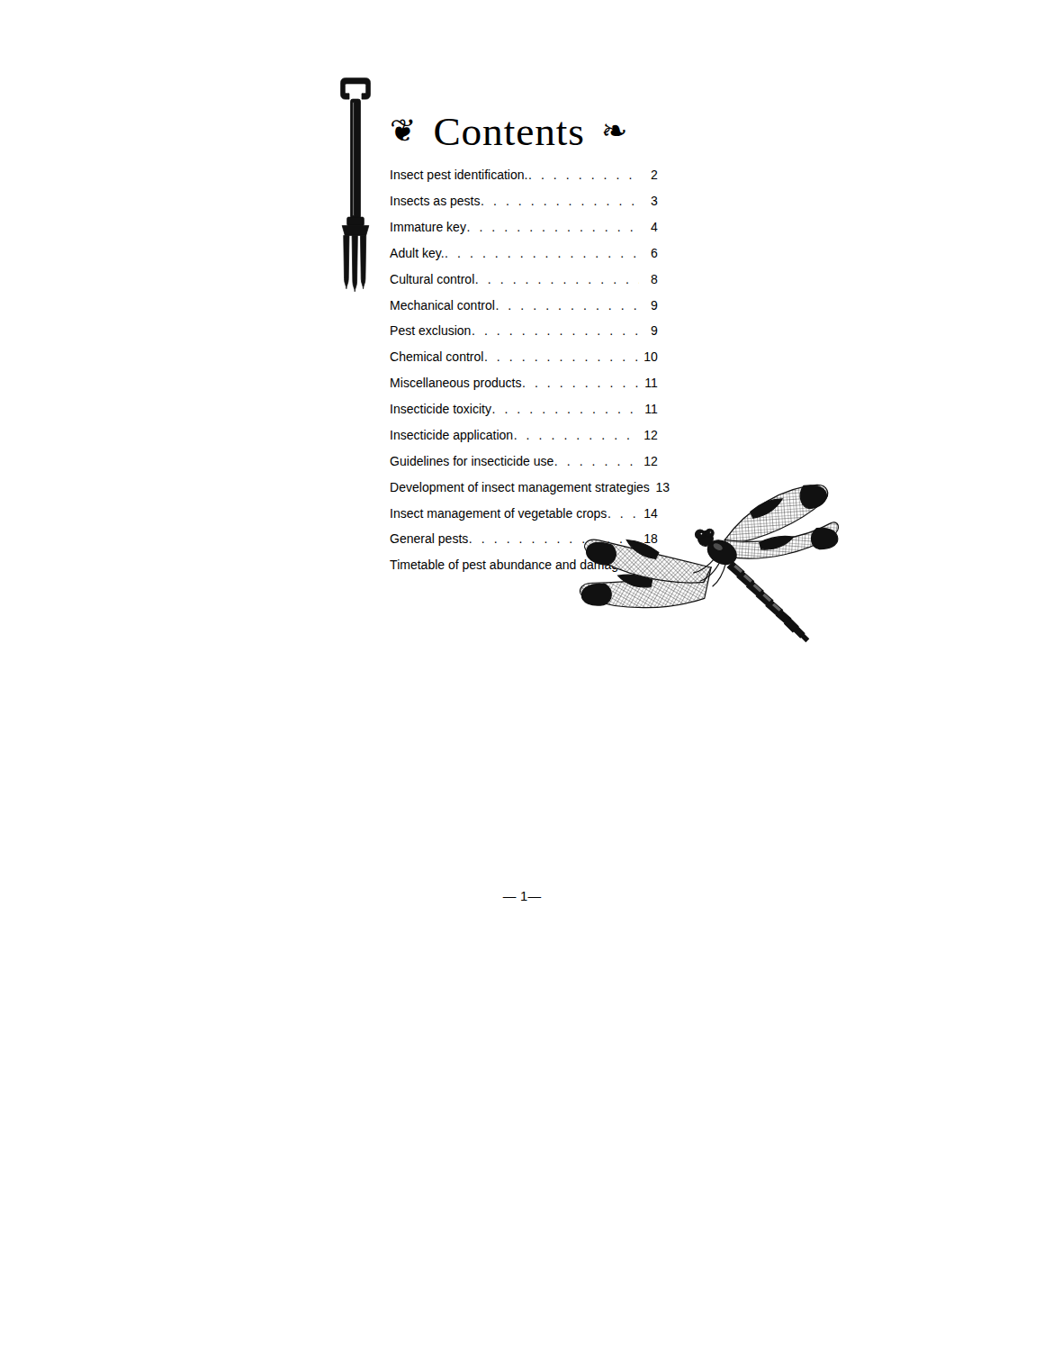❦ Contents ❧
Insect pest identification.. . . . . . . . . . . . . . 2
Insects as pests. . . . . . . . . . . . . . . . . . 3
Immature key. . . . . . . . . . . . . . . . . . . . 4
Adult key.. . . . . . . . . . . . . . . . . . . . . . 6
Cultural control. . . . . . . . . . . . . . . . . . 8
Mechanical control. . . . . . . . . . . . . . . . 9
Pest exclusion. . . . . . . . . . . . . . . . . . . . 9
Chemical control. . . . . . . . . . . . . . . . . 10
Miscellaneous products. . . . . . . . . . . . . 11
Insecticide toxicity. . . . . . . . . . . . . . . . 11
Insecticide application. . . . . . . . . . . . . . 12
Guidelines for insecticide use. . . . . . . . . . 12
Development of insect management strategies. . 13
Insect management of vegetable crops. . . . . . 14
General pests. . . . . . . . . . . . . . . . . . 18
Timetable of pest abundance and damage. . . . 20
— 1—